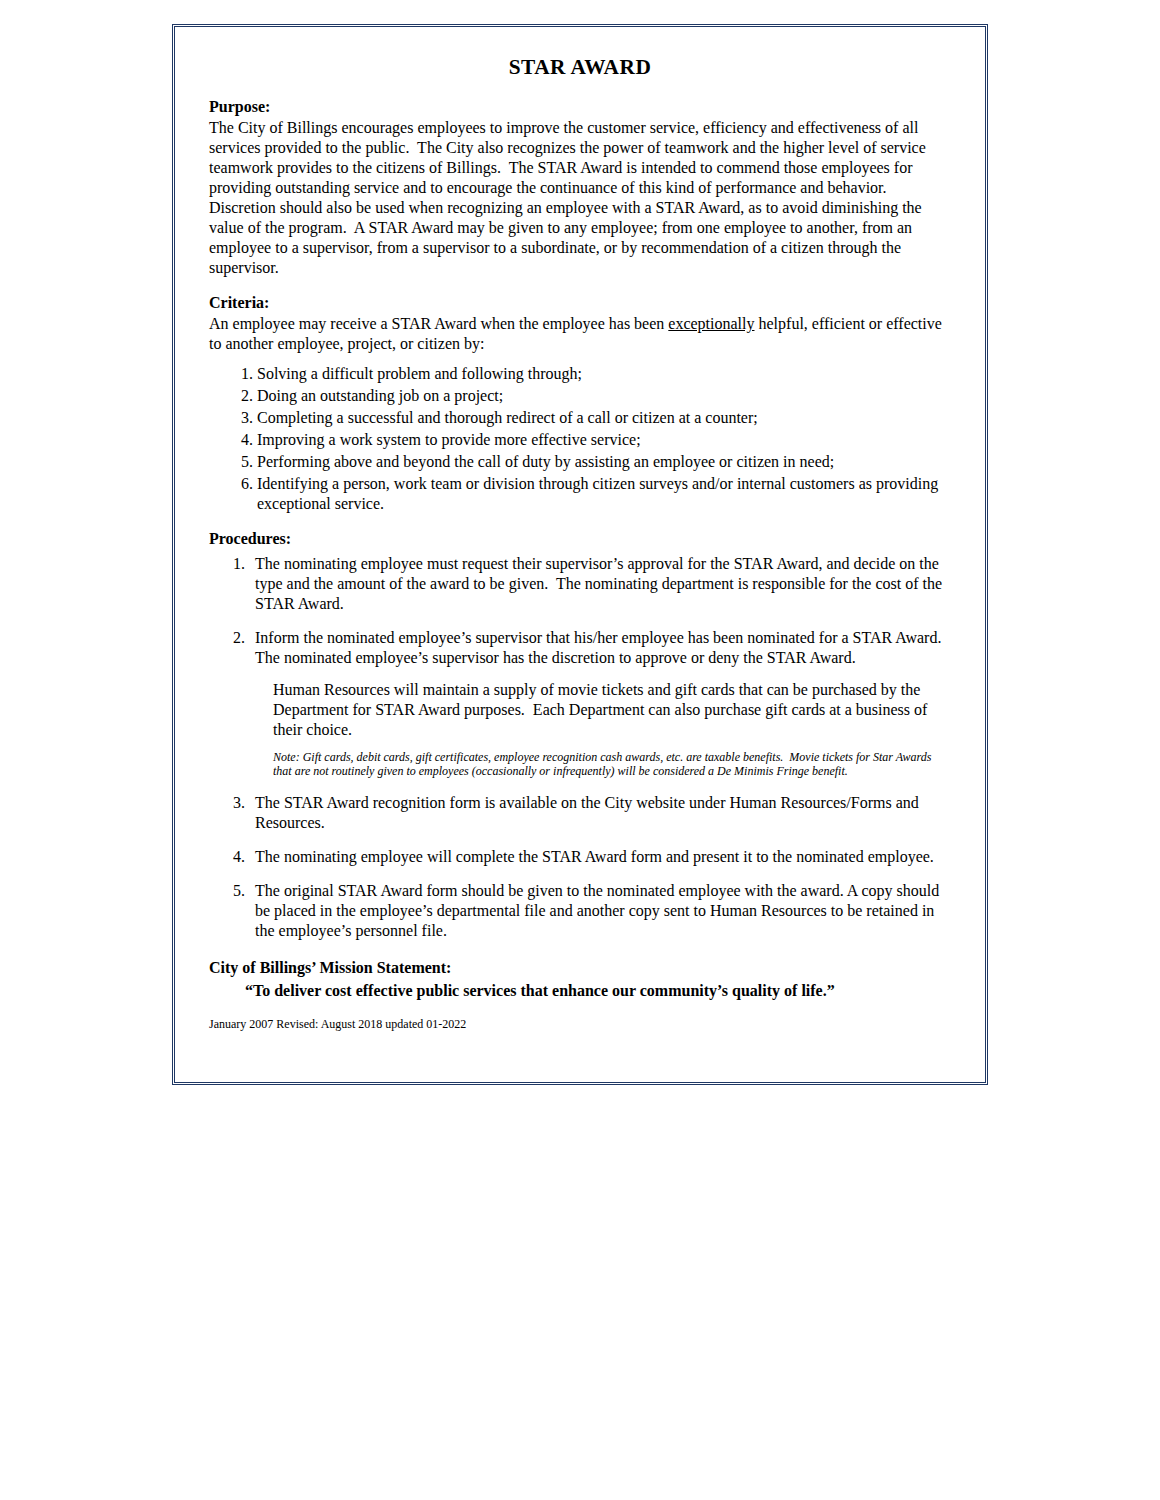STAR AWARD
Purpose:
The City of Billings encourages employees to improve the customer service, efficiency and effectiveness of all services provided to the public. The City also recognizes the power of teamwork and the higher level of service teamwork provides to the citizens of Billings. The STAR Award is intended to commend those employees for providing outstanding service and to encourage the continuance of this kind of performance and behavior. Discretion should also be used when recognizing an employee with a STAR Award, as to avoid diminishing the value of the program. A STAR Award may be given to any employee; from one employee to another, from an employee to a supervisor, from a supervisor to a subordinate, or by recommendation of a citizen through the supervisor.
Criteria:
An employee may receive a STAR Award when the employee has been exceptionally helpful, efficient or effective to another employee, project, or citizen by:
Solving a difficult problem and following through;
Doing an outstanding job on a project;
Completing a successful and thorough redirect of a call or citizen at a counter;
Improving a work system to provide more effective service;
Performing above and beyond the call of duty by assisting an employee or citizen in need;
Identifying a person, work team or division through citizen surveys and/or internal customers as providing exceptional service.
Procedures:
The nominating employee must request their supervisor’s approval for the STAR Award, and decide on the type and the amount of the award to be given. The nominating department is responsible for the cost of the STAR Award.
Inform the nominated employee’s supervisor that his/her employee has been nominated for a STAR Award. The nominated employee’s supervisor has the discretion to approve or deny the STAR Award.
Human Resources will maintain a supply of movie tickets and gift cards that can be purchased by the Department for STAR Award purposes. Each Department can also purchase gift cards at a business of their choice.
Note: Gift cards, debit cards, gift certificates, employee recognition cash awards, etc. are taxable benefits. Movie tickets for Star Awards that are not routinely given to employees (occasionally or infrequently) will be considered a De Minimis Fringe benefit.
The STAR Award recognition form is available on the City website under Human Resources/Forms and Resources.
The nominating employee will complete the STAR Award form and present it to the nominated employee.
The original STAR Award form should be given to the nominated employee with the award. A copy should be placed in the employee’s departmental file and another copy sent to Human Resources to be retained in the employee’s personnel file.
City of Billings’ Mission Statement:
“To deliver cost effective public services that enhance our community’s quality of life.”
January 2007 Revised: August 2018 updated 01-2022